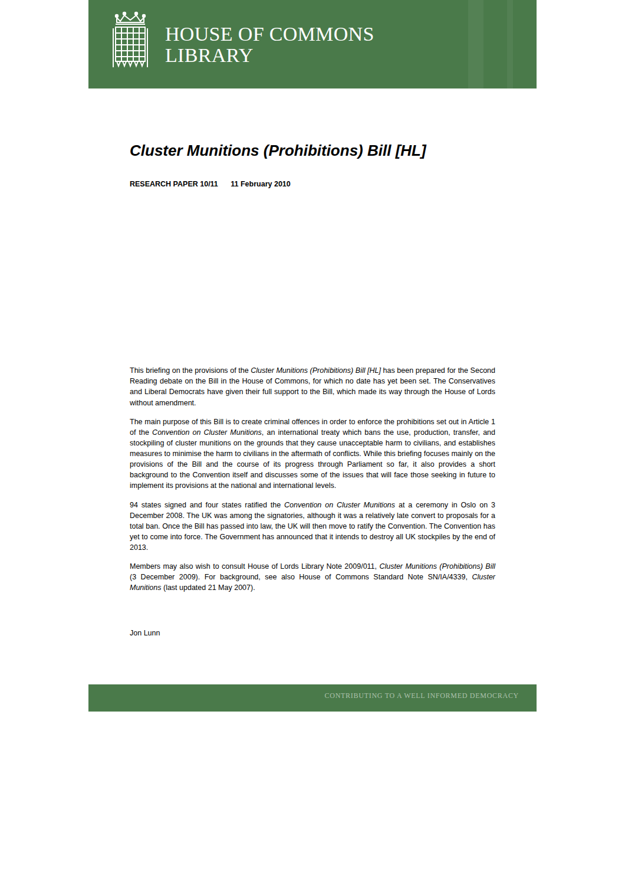HOUSE OF COMMONS
LIBRARY
Cluster Munitions (Prohibitions) Bill [HL]
RESEARCH PAPER 10/11 11 February 2010
This briefing on the provisions of the Cluster Munitions (Prohibitions) Bill [HL] has been prepared for the Second Reading debate on the Bill in the House of Commons, for which no date has yet been set. The Conservatives and Liberal Democrats have given their full support to the Bill, which made its way through the House of Lords without amendment.
The main purpose of this Bill is to create criminal offences in order to enforce the prohibitions set out in Article 1 of the Convention on Cluster Munitions, an international treaty which bans the use, production, transfer, and stockpiling of cluster munitions on the grounds that they cause unacceptable harm to civilians, and establishes measures to minimise the harm to civilians in the aftermath of conflicts. While this briefing focuses mainly on the provisions of the Bill and the course of its progress through Parliament so far, it also provides a short background to the Convention itself and discusses some of the issues that will face those seeking in future to implement its provisions at the national and international levels.
94 states signed and four states ratified the Convention on Cluster Munitions at a ceremony in Oslo on 3 December 2008. The UK was among the signatories, although it was a relatively late convert to proposals for a total ban. Once the Bill has passed into law, the UK will then move to ratify the Convention. The Convention has yet to come into force. The Government has announced that it intends to destroy all UK stockpiles by the end of 2013.
Members may also wish to consult House of Lords Library Note 2009/011, Cluster Munitions (Prohibitions) Bill (3 December 2009). For background, see also House of Commons Standard Note SN/IA/4339, Cluster Munitions (last updated 21 May 2007).
Jon Lunn
CONTRIBUTING TO A WELL INFORMED DEMOCRACY